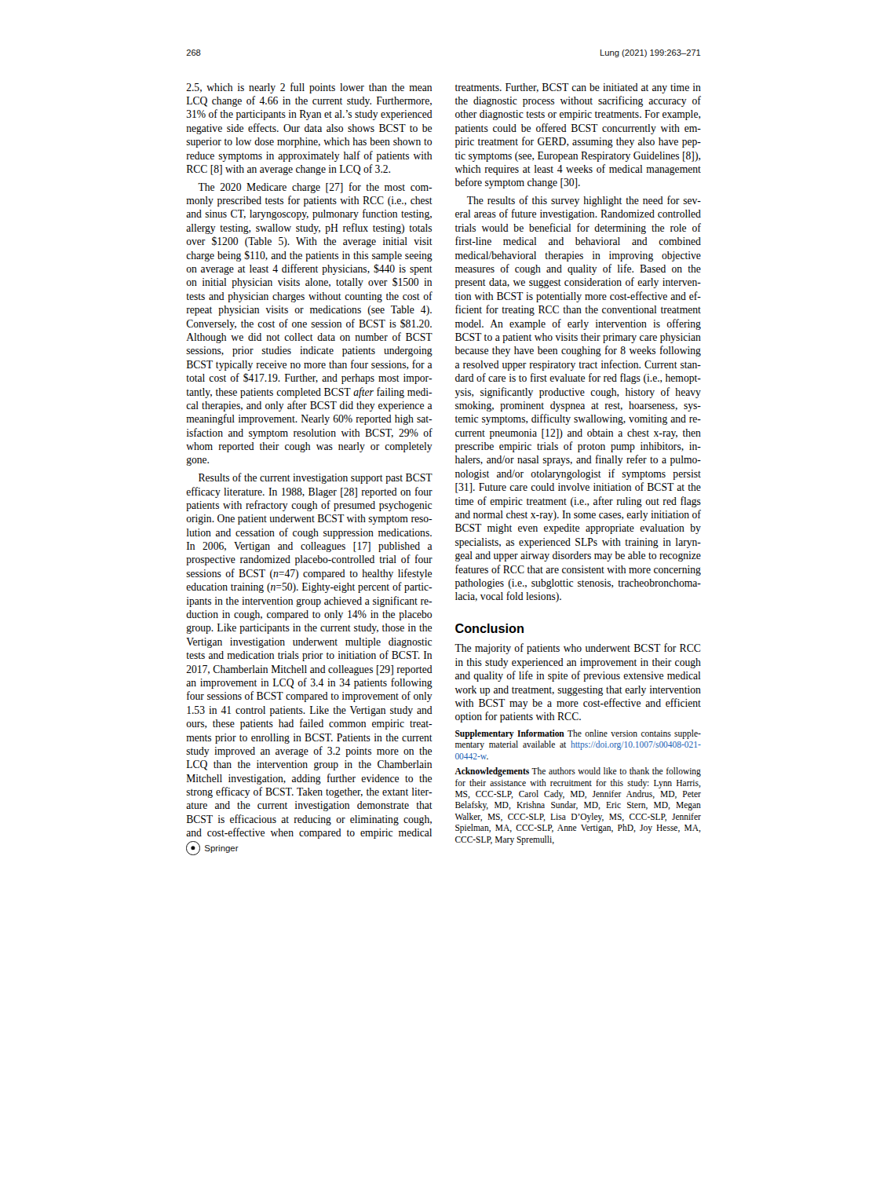268 Lung (2021) 199:263–271
2.5, which is nearly 2 full points lower than the mean LCQ change of 4.66 in the current study. Furthermore, 31% of the participants in Ryan et al.’s study experienced negative side effects. Our data also shows BCST to be superior to low dose morphine, which has been shown to reduce symptoms in approximately half of patients with RCC [8] with an average change in LCQ of 3.2.
The 2020 Medicare charge [27] for the most commonly prescribed tests for patients with RCC (i.e., chest and sinus CT, laryngoscopy, pulmonary function testing, allergy testing, swallow study, pH reflux testing) totals over $1200 (Table 5). With the average initial visit charge being $110, and the patients in this sample seeing on average at least 4 different physicians, $440 is spent on initial physician visits alone, totally over $1500 in tests and physician charges without counting the cost of repeat physician visits or medications (see Table 4). Conversely, the cost of one session of BCST is $81.20. Although we did not collect data on number of BCST sessions, prior studies indicate patients undergoing BCST typically receive no more than four sessions, for a total cost of $417.19. Further, and perhaps most importantly, these patients completed BCST after failing medical therapies, and only after BCST did they experience a meaningful improvement. Nearly 60% reported high satisfaction and symptom resolution with BCST, 29% of whom reported their cough was nearly or completely gone.
Results of the current investigation support past BCST efficacy literature. In 1988, Blager [28] reported on four patients with refractory cough of presumed psychogenic origin. One patient underwent BCST with symptom resolution and cessation of cough suppression medications. In 2006, Vertigan and colleagues [17] published a prospective randomized placebo-controlled trial of four sessions of BCST (n=47) compared to healthy lifestyle education training (n=50). Eighty-eight percent of participants in the intervention group achieved a significant reduction in cough, compared to only 14% in the placebo group. Like participants in the current study, those in the Vertigan investigation underwent multiple diagnostic tests and medication trials prior to initiation of BCST. In 2017, Chamberlain Mitchell and colleagues [29] reported an improvement in LCQ of 3.4 in 34 patients following four sessions of BCST compared to improvement of only 1.53 in 41 control patients. Like the Vertigan study and ours, these patients had failed common empiric treatments prior to enrolling in BCST. Patients in the current study improved an average of 3.2 points more on the LCQ than the intervention group in the Chamberlain Mitchell investigation, adding further evidence to the strong efficacy of BCST. Taken together, the extant literature and the current investigation demonstrate that BCST is efficacious at reducing or eliminating cough, and cost-effective when compared to empiric medical treatments. Further, BCST can be initiated at any time in the diagnostic process without sacrificing accuracy of other diagnostic tests or empiric treatments. For example, patients could be offered BCST concurrently with empiric treatment for GERD, assuming they also have peptic symptoms (see, European Respiratory Guidelines [8]), which requires at least 4 weeks of medical management before symptom change [30].
The results of this survey highlight the need for several areas of future investigation. Randomized controlled trials would be beneficial for determining the role of first-line medical and behavioral and combined medical/behavioral therapies in improving objective measures of cough and quality of life. Based on the present data, we suggest consideration of early intervention with BCST is potentially more cost-effective and efficient for treating RCC than the conventional treatment model. An example of early intervention is offering BCST to a patient who visits their primary care physician because they have been coughing for 8 weeks following a resolved upper respiratory tract infection. Current standard of care is to first evaluate for red flags (i.e., hemoptysis, significantly productive cough, history of heavy smoking, prominent dyspnea at rest, hoarseness, systemic symptoms, difficulty swallowing, vomiting and recurrent pneumonia [12]) and obtain a chest x-ray, then prescribe empiric trials of proton pump inhibitors, inhalers, and/or nasal sprays, and finally refer to a pulmonologist and/or otolaryngologist if symptoms persist [31]. Future care could involve initiation of BCST at the time of empiric treatment (i.e., after ruling out red flags and normal chest x-ray). In some cases, early initiation of BCST might even expedite appropriate evaluation by specialists, as experienced SLPs with training in laryngeal and upper airway disorders may be able to recognize features of RCC that are consistent with more concerning pathologies (i.e., subglottic stenosis, tracheobronchomalacia, vocal fold lesions).
Conclusion
The majority of patients who underwent BCST for RCC in this study experienced an improvement in their cough and quality of life in spite of previous extensive medical work up and treatment, suggesting that early intervention with BCST may be a more cost-effective and efficient option for patients with RCC.
Supplementary Information The online version contains supplementary material available at https://doi.org/10.1007/s00408-021-00442-w.
Acknowledgements The authors would like to thank the following for their assistance with recruitment for this study: Lynn Harris, MS, CCC-SLP, Carol Cady, MD, Jennifer Andrus, MD, Peter Belafsky, MD, Krishna Sundar, MD, Eric Stern, MD, Megan Walker, MS, CCC-SLP, Lisa D’Oyley, MS, CCC-SLP, Jennifer Spielman, MA, CCC-SLP, Anne Vertigan, PhD, Joy Hesse, MA, CCC-SLP, Mary Spremulli,
Springer